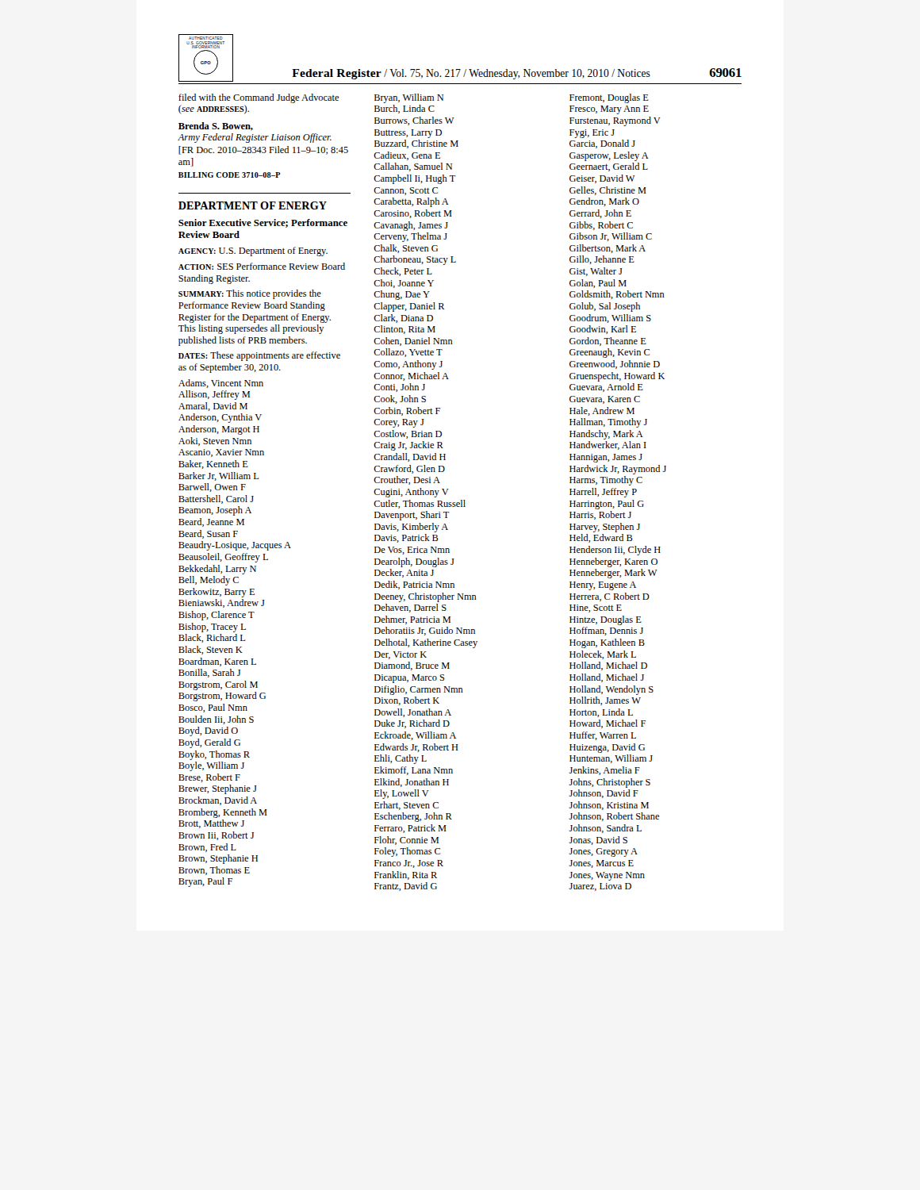AUTHENTICATED
U.S. GOVERNMENT
INFORMATION
Federal Register / Vol. 75, No. 217 / Wednesday, November 10, 2010 / Notices
69061
filed with the Command Judge Advocate (see ADDRESSES).
Brenda S. Bowen,
Army Federal Register Liaison Officer.
[FR Doc. 2010–28343 Filed 11–9–10; 8:45 am]
BILLING CODE 3710–08–P
DEPARTMENT OF ENERGY
Senior Executive Service; Performance Review Board
AGENCY: U.S. Department of Energy.
ACTION: SES Performance Review Board Standing Register.
SUMMARY: This notice provides the Performance Review Board Standing Register for the Department of Energy. This listing supersedes all previously published lists of PRB members.
DATES: These appointments are effective as of September 30, 2010.
Adams, Vincent Nmn
Allison, Jeffrey M
Amaral, David M
Anderson, Cynthia V
Anderson, Margot H
Aoki, Steven Nmn
Ascanio, Xavier Nmn
Baker, Kenneth E
Barker Jr, William L
Barwell, Owen F
Battershell, Carol J
Beamon, Joseph A
Beard, Jeanne M
Beard, Susan F
Beaudry-Losique, Jacques A
Beausoleil, Geoffrey L
Bekkedahl, Larry N
Bell, Melody C
Berkowitz, Barry E
Bieniawski, Andrew J
Bishop, Clarence T
Bishop, Tracey L
Black, Richard L
Black, Steven K
Boardman, Karen L
Bonilla, Sarah J
Borgstrom, Carol M
Borgstrom, Howard G
Bosco, Paul Nmn
Boulden Iii, John S
Boyd, David O
Boyd, Gerald G
Boyko, Thomas R
Boyle, William J
Brese, Robert F
Brewer, Stephanie J
Brockman, David A
Bromberg, Kenneth M
Brott, Matthew J
Brown Iii, Robert J
Brown, Fred L
Brown, Stephanie H
Brown, Thomas E
Bryan, Paul F
Bryan, William N
Burch, Linda C
Burrows, Charles W
Buttress, Larry D
Buzzard, Christine M
Cadieux, Gena E
Callahan, Samuel N
Campbell Ii, Hugh T
Cannon, Scott C
Carabetta, Ralph A
Carosino, Robert M
Cavanagh, James J
Cerveny, Thelma J
Chalk, Steven G
Charboneau, Stacy L
Check, Peter L
Choi, Joanne Y
Chung, Dae Y
Clapper, Daniel R
Clark, Diana D
Clinton, Rita M
Cohen, Daniel Nmn
Collazo, Yvette T
Como, Anthony J
Connor, Michael A
Conti, John J
Cook, John S
Corbin, Robert F
Corey, Ray J
Costlow, Brian D
Craig Jr, Jackie R
Crandall, David H
Crawford, Glen D
Crouther, Desi A
Cugini, Anthony V
Cutler, Thomas Russell
Davenport, Shari T
Davis, Kimberly A
Davis, Patrick B
De Vos, Erica Nmn
Dearolph, Douglas J
Decker, Anita J
Dedik, Patricia Nmn
Deeney, Christopher Nmn
Dehaven, Darrel S
Dehmer, Patricia M
Dehoratiis Jr, Guido Nmn
Delhotal, Katherine Casey
Der, Victor K
Diamond, Bruce M
Dicapua, Marco S
Difiglio, Carmen Nmn
Dixon, Robert K
Dowell, Jonathan A
Duke Jr, Richard D
Eckroade, William A
Edwards Jr, Robert H
Ehli, Cathy L
Ekimoff, Lana Nmn
Elkind, Jonathan H
Ely, Lowell V
Erhart, Steven C
Eschenberg, John R
Ferraro, Patrick M
Flohr, Connie M
Foley, Thomas C
Franco Jr., Jose R
Franklin, Rita R
Frantz, David G
Fremont, Douglas E
Fresco, Mary Ann E
Furstenau, Raymond V
Fygi, Eric J
Garcia, Donald J
Gasperow, Lesley A
Geernaert, Gerald L
Geiser, David W
Gelles, Christine M
Gendron, Mark O
Gerrard, John E
Gibbs, Robert C
Gibson Jr, William C
Gilbertson, Mark A
Gillo, Jehanne E
Gist, Walter J
Golan, Paul M
Goldsmith, Robert Nmn
Golub, Sal Joseph
Goodrum, William S
Goodwin, Karl E
Gordon, Theanne E
Greenaugh, Kevin C
Greenwood, Johnnie D
Gruenspecht, Howard K
Guevara, Arnold E
Guevara, Karen C
Hale, Andrew M
Hallman, Timothy J
Handschy, Mark A
Handwerker, Alan I
Hannigan, James J
Hardwick Jr, Raymond J
Harms, Timothy C
Harrell, Jeffrey P
Harrington, Paul G
Harris, Robert J
Harvey, Stephen J
Held, Edward B
Henderson Iii, Clyde H
Henneberger, Karen O
Henneberger, Mark W
Henry, Eugene A
Herrera, C Robert D
Hine, Scott E
Hintze, Douglas E
Hoffman, Dennis J
Hogan, Kathleen B
Holecek, Mark L
Holland, Michael D
Holland, Michael J
Holland, Wendolyn S
Hollrith, James W
Horton, Linda L
Howard, Michael F
Huffer, Warren L
Huizenga, David G
Hunteman, William J
Jenkins, Amelia F
Johns, Christopher S
Johnson, David F
Johnson, Kristina M
Johnson, Robert Shane
Johnson, Sandra L
Jonas, David S
Jones, Gregory A
Jones, Marcus E
Jones, Wayne Nmn
Juarez, Liova D